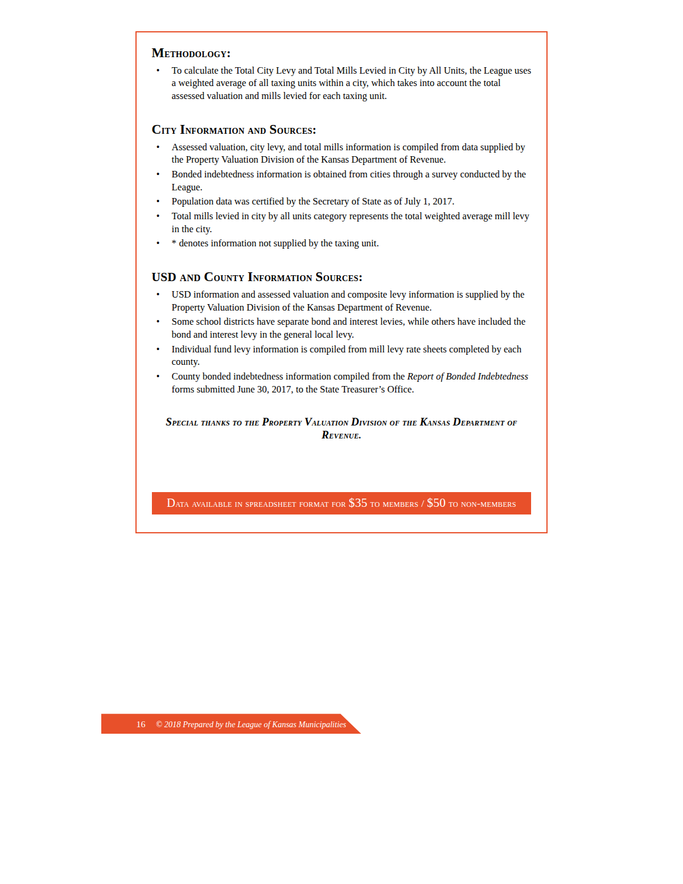Methodology:
To calculate the Total City Levy and Total Mills Levied in City by All Units, the League uses a weighted average of all taxing units within a city, which takes into account the total assessed valuation and mills levied for each taxing unit.
City Information and Sources:
Assessed valuation, city levy, and total mills information is compiled from data supplied by the Property Valuation Division of the Kansas Department of Revenue.
Bonded indebtedness information is obtained from cities through a survey conducted by the League.
Population data was certified by the Secretary of State as of July 1, 2017.
Total mills levied in city by all units category represents the total weighted average mill levy in the city.
* denotes information not supplied by the taxing unit.
USD and County Information Sources:
USD information and assessed valuation and composite levy information is supplied by the Property Valuation Division of the Kansas Department of Revenue.
Some school districts have separate bond and interest levies, while others have included the bond and interest levy in the general local levy.
Individual fund levy information is compiled from mill levy rate sheets completed by each county.
County bonded indebtedness information compiled from the Report of Bonded Indebtedness forms submitted June 30, 2017, to the State Treasurer’s Office.
Special thanks to the Property Valuation Division of the Kansas Department of Revenue.
Data available in spreadsheet format for $35 to members / $50 to non-members
16© 2018 Prepared by the League of Kansas Municipalities